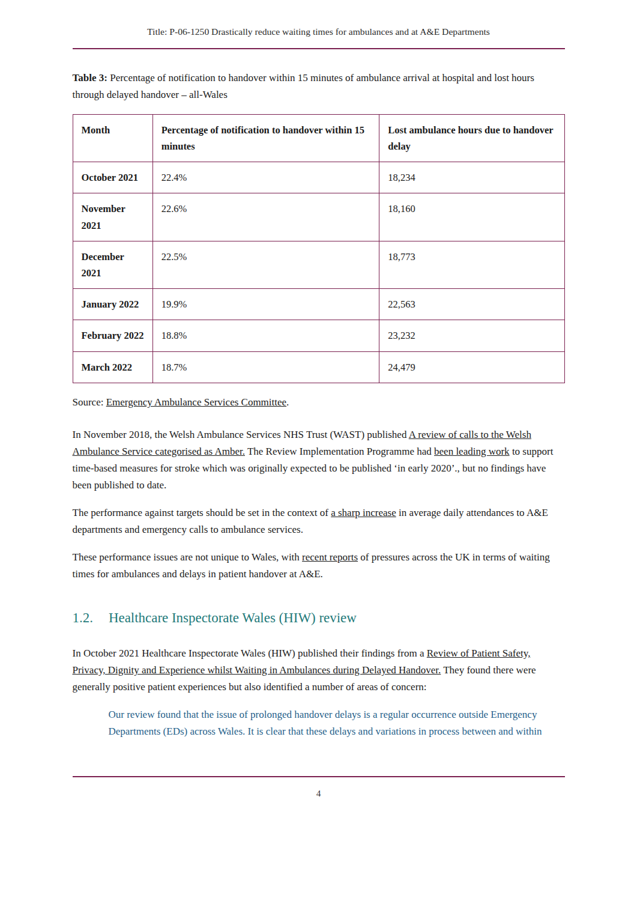Title: P-06-1250 Drastically reduce waiting times for ambulances and at A&E Departments
Table 3: Percentage of notification to handover within 15 minutes of ambulance arrival at hospital and lost hours through delayed handover – all-Wales
| Month | Percentage of notification to handover within 15 minutes | Lost ambulance hours due to handover delay |
| --- | --- | --- |
| October 2021 | 22.4% | 18,234 |
| November 2021 | 22.6% | 18,160 |
| December 2021 | 22.5% | 18,773 |
| January 2022 | 19.9% | 22,563 |
| February 2022 | 18.8% | 23,232 |
| March 2022 | 18.7% | 24,479 |
Source: Emergency Ambulance Services Committee.
In November 2018, the Welsh Ambulance Services NHS Trust (WAST) published A review of calls to the Welsh Ambulance Service categorised as Amber. The Review Implementation Programme had been leading work to support time-based measures for stroke which was originally expected to be published ‘in early 2020’., but no findings have been published to date.
The performance against targets should be set in the context of a sharp increase in average daily attendances to A&E departments and emergency calls to ambulance services.
These performance issues are not unique to Wales, with recent reports of pressures across the UK in terms of waiting times for ambulances and delays in patient handover at A&E.
1.2. Healthcare Inspectorate Wales (HIW) review
In October 2021 Healthcare Inspectorate Wales (HIW) published their findings from a Review of Patient Safety, Privacy, Dignity and Experience whilst Waiting in Ambulances during Delayed Handover. They found there were generally positive patient experiences but also identified a number of areas of concern:
Our review found that the issue of prolonged handover delays is a regular occurrence outside Emergency Departments (EDs) across Wales. It is clear that these delays and variations in process between and within
4